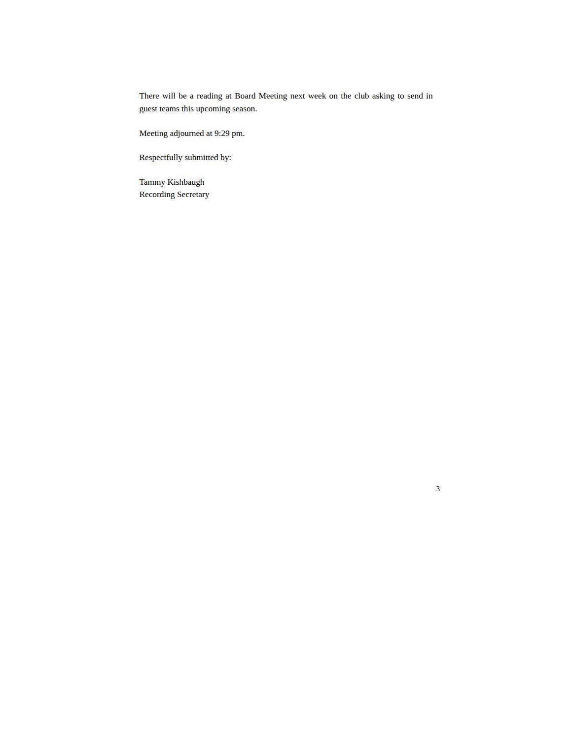There will be a reading at Board Meeting next week on the club asking to send in guest teams this upcoming season.
Meeting adjourned at 9:29 pm.
Respectfully submitted by:
Tammy Kishbaugh
Recording Secretary
3